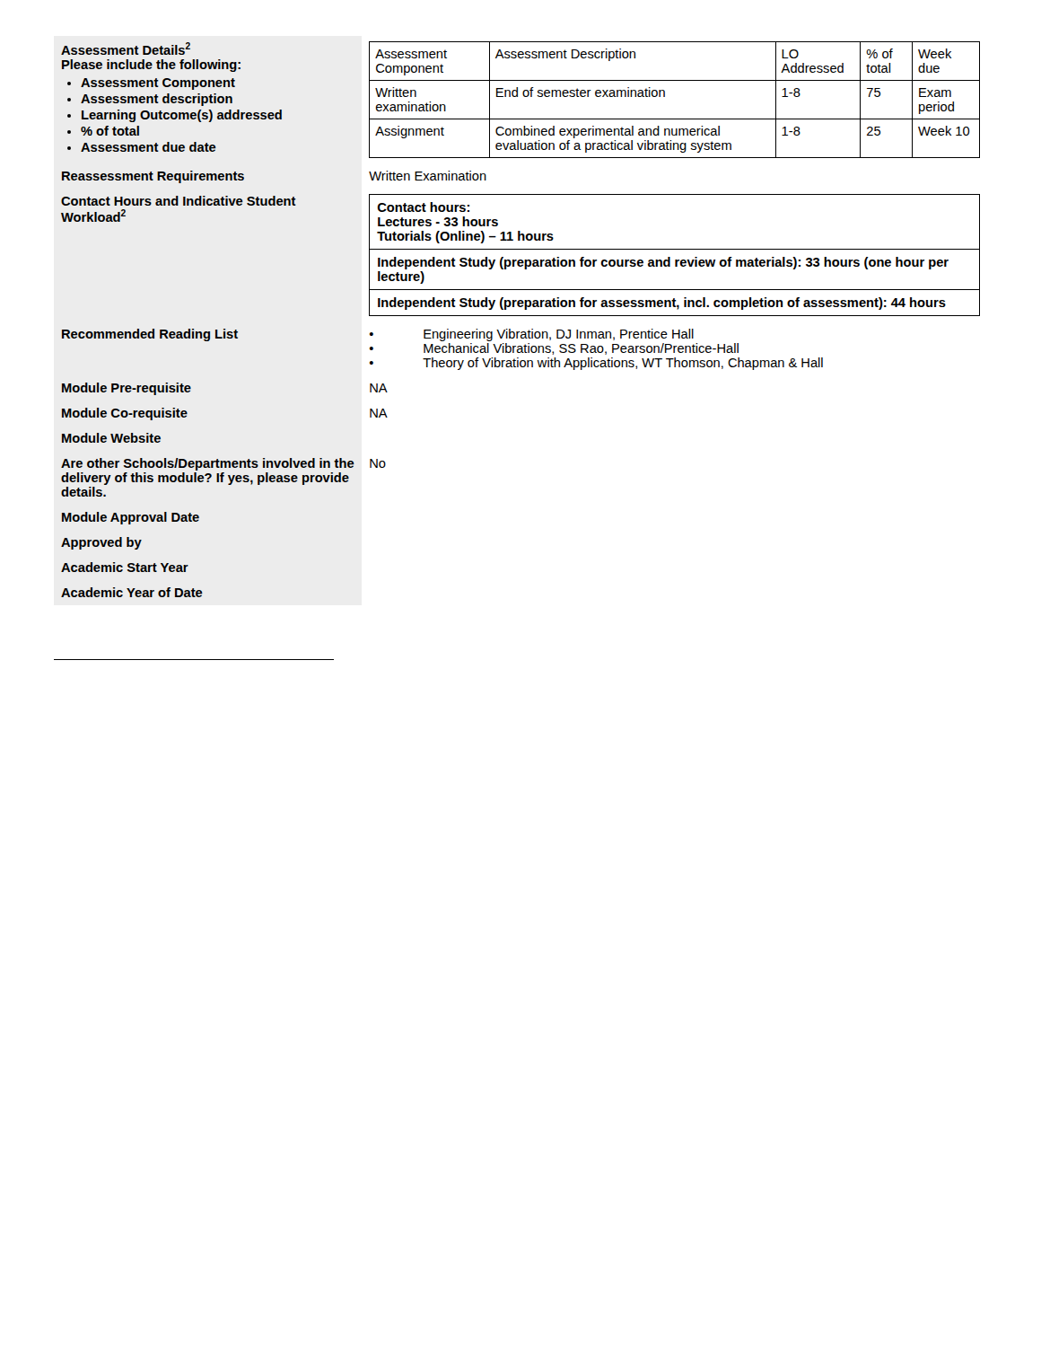| Assessment Details 2 Please include the following: Assessment Component Assessment description Learning Outcome(s) addressed % of total Assessment due date | / Assessment Component / Assessment Description / LO Addressed / % of total / Week due / / --- / --- / --- / --- / --- / / Written examination / End of semester examination / 1-8 / 75 / Exam period / / Assignment / Combined experimental and numerical evaluation of a practical vibrating system / 1-8 / 25 / Week 10 / |
| Reassessment Requirements | Written Examination |
| Contact Hours and Indicative Student Workload 2 | / Contact hours: Lectures - 33 hours Tutorials (Online) – 11 hours / / Independent Study (preparation for course and review of materials): 33 hours (one hour per lecture) / / Independent Study (preparation for assessment, incl. completion of assessment): 44 hours / |
| Recommended Reading List | • Engineering Vibration, DJ Inman, Prentice Hall • Mechanical Vibrations, SS Rao, Pearson/Prentice-Hall • Theory of Vibration with Applications, WT Thomson, Chapman & Hall |
| Module Pre-requisite | NA |
| Module Co-requisite | NA |
| Module Website | |
| Are other Schools/Departments involved in the delivery of this module? If yes, please provide details. | No |
| Module Approval Date | |
| Approved by | |
| Academic Start Year | |
| Academic Year of Date | |